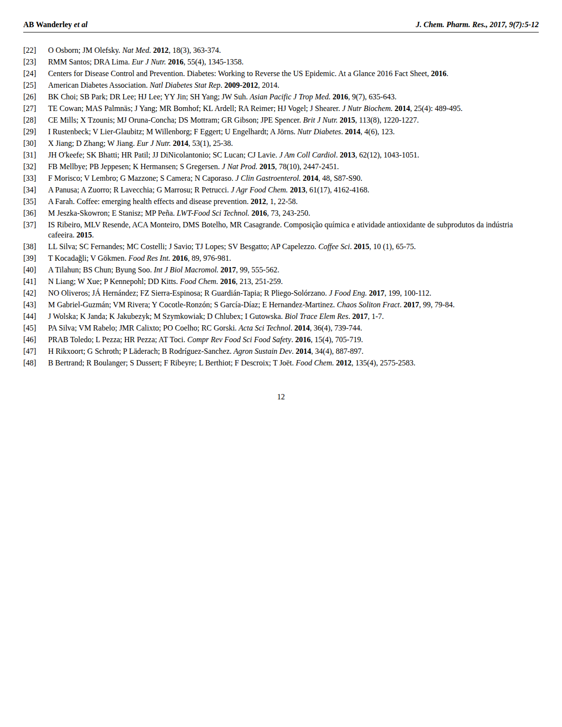AB Wanderley et al J. Chem. Pharm. Res., 2017, 9(7):5-12
[22] O Osborn; JM Olefsky. Nat Med. 2012, 18(3), 363-374.
[23] RMM Santos; DRA Lima. Eur J Nutr. 2016, 55(4), 1345-1358.
[24] Centers for Disease Control and Prevention. Diabetes: Working to Reverse the US Epidemic. At a Glance 2016 Fact Sheet, 2016.
[25] American Diabetes Association. Natl Diabetes Stat Rep. 2009-2012, 2014.
[26] BK Choi; SB Park; DR Lee; HJ Lee; YY Jin; SH Yang; JW Suh. Asian Pacific J Trop Med. 2016, 9(7), 635-643.
[27] TE Cowan; MAS Palmnäs; J Yang; MR Bomhof; KL Ardell; RA Reimer; HJ Vogel; J Shearer. J Nutr Biochem. 2014, 25(4): 489-495.
[28] CE Mills; X Tzounis; MJ Oruna-Concha; DS Mottram; GR Gibson; JPE Spencer. Brit J Nutr. 2015, 113(8), 1220-1227.
[29] I Rustenbeck; V Lier-Glaubitz; M Willenborg; F Eggert; U Engelhardt; A Jörns. Nutr Diabetes. 2014, 4(6), 123.
[30] X Jiang; D Zhang; W Jiang. Eur J Nutr. 2014, 53(1), 25-38.
[31] JH O'keefe; SK Bhatti; HR Patil; JJ DiNicolantonio; SC Lucan; CJ Lavie. J Am Coll Cardiol. 2013, 62(12), 1043-1051.
[32] FB Mellbye; PB Jeppesen; K Hermansen; S Gregersen. J Nat Prod. 2015, 78(10), 2447-2451.
[33] F Morisco; V Lembro; G Mazzone; S Camera; N Caporaso. J Clin Gastroenterol. 2014, 48, S87-S90.
[34] A Panusa; A Zuorro; R Lavecchia; G Marrosu; R Petrucci. J Agr Food Chem. 2013, 61(17), 4162-4168.
[35] A Farah. Coffee: emerging health effects and disease prevention. 2012, 1, 22-58.
[36] M Jeszka-Skowron; E Stanisz; MP Peña. LWT-Food Sci Technol. 2016, 73, 243-250.
[37] IS Ribeiro, MLV Resende, ACA Monteiro, DMS Botelho, MR Casagrande. Composição química e atividade antioxidante de subprodutos da indústria cafeeira. 2015.
[38] LL Silva; SC Fernandes; MC Costelli; J Savio; TJ Lopes; SV Besgatto; AP Capelezzo. Coffee Sci. 2015, 10 (1), 65-75.
[39] T Kocadağli; V Gökmen. Food Res Int. 2016, 89, 976-981.
[40] A Tilahun; BS Chun; Byung Soo. Int J Biol Macromol. 2017, 99, 555-562.
[41] N Liang; W Xue; P Kennepohl; DD Kitts. Food Chem. 2016, 213, 251-259.
[42] NO Oliveros; JÁ Hernández; FZ Sierra-Espinosa; R Guardián-Tapia; R Pliego-Solórzano. J Food Eng. 2017, 199, 100-112.
[43] M Gabriel-Guzmán; VM Rivera; Y Cocotle-Ronzón; S García-Díaz; E Hernandez-Martinez. Chaos Soliton Fract. 2017, 99, 79-84.
[44] J Wolska; K Janda; K Jakubezyk; M Szymkowiak; D Chlubex; I Gutowska. Biol Trace Elem Res. 2017, 1-7.
[45] PA Silva; VM Rabelo; JMR Calixto; PO Coelho; RC Gorski. Acta Sci Technol. 2014, 36(4), 739-744.
[46] PRAB Toledo; L Pezza; HR Pezza; AT Toci. Compr Rev Food Sci Food Safety. 2016, 15(4), 705-719.
[47] H Rikxoort; G Schroth; P Läderach; B Rodríguez-Sanchez. Agron Sustain Dev. 2014, 34(4), 887-897.
[48] B Bertrand; R Boulanger; S Dussert; F Ribeyre; L Berthiot; F Descroix; T Joët. Food Chem. 2012, 135(4), 2575-2583.
12